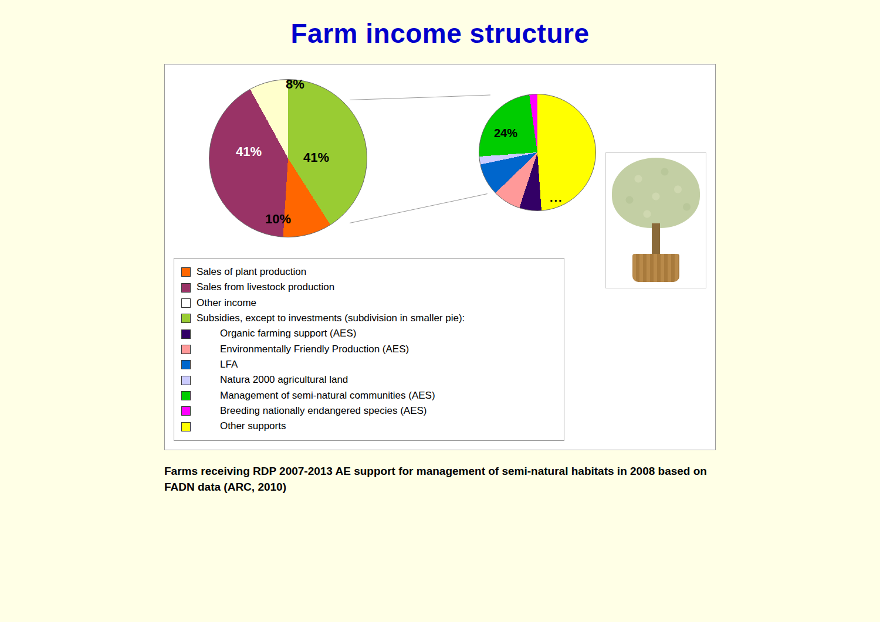Farm income structure
41% 10% 41% 8%
24% ...
Sales of plant production
Sales from livestock production
Other income
Subsidies, except to investments (subdivision in smaller pie):
Organic farming support (AES)
Environmentally Friendly Production (AES)
LFA
Natura 2000 agricultural land
Management of semi-natural communities (AES)
Breeding nationally endangered species (AES)
Other supports
Farms receiving RDP 2007-2013 AE support for management of semi-natural habitats in 2008 based on FADN data (ARC, 2010)